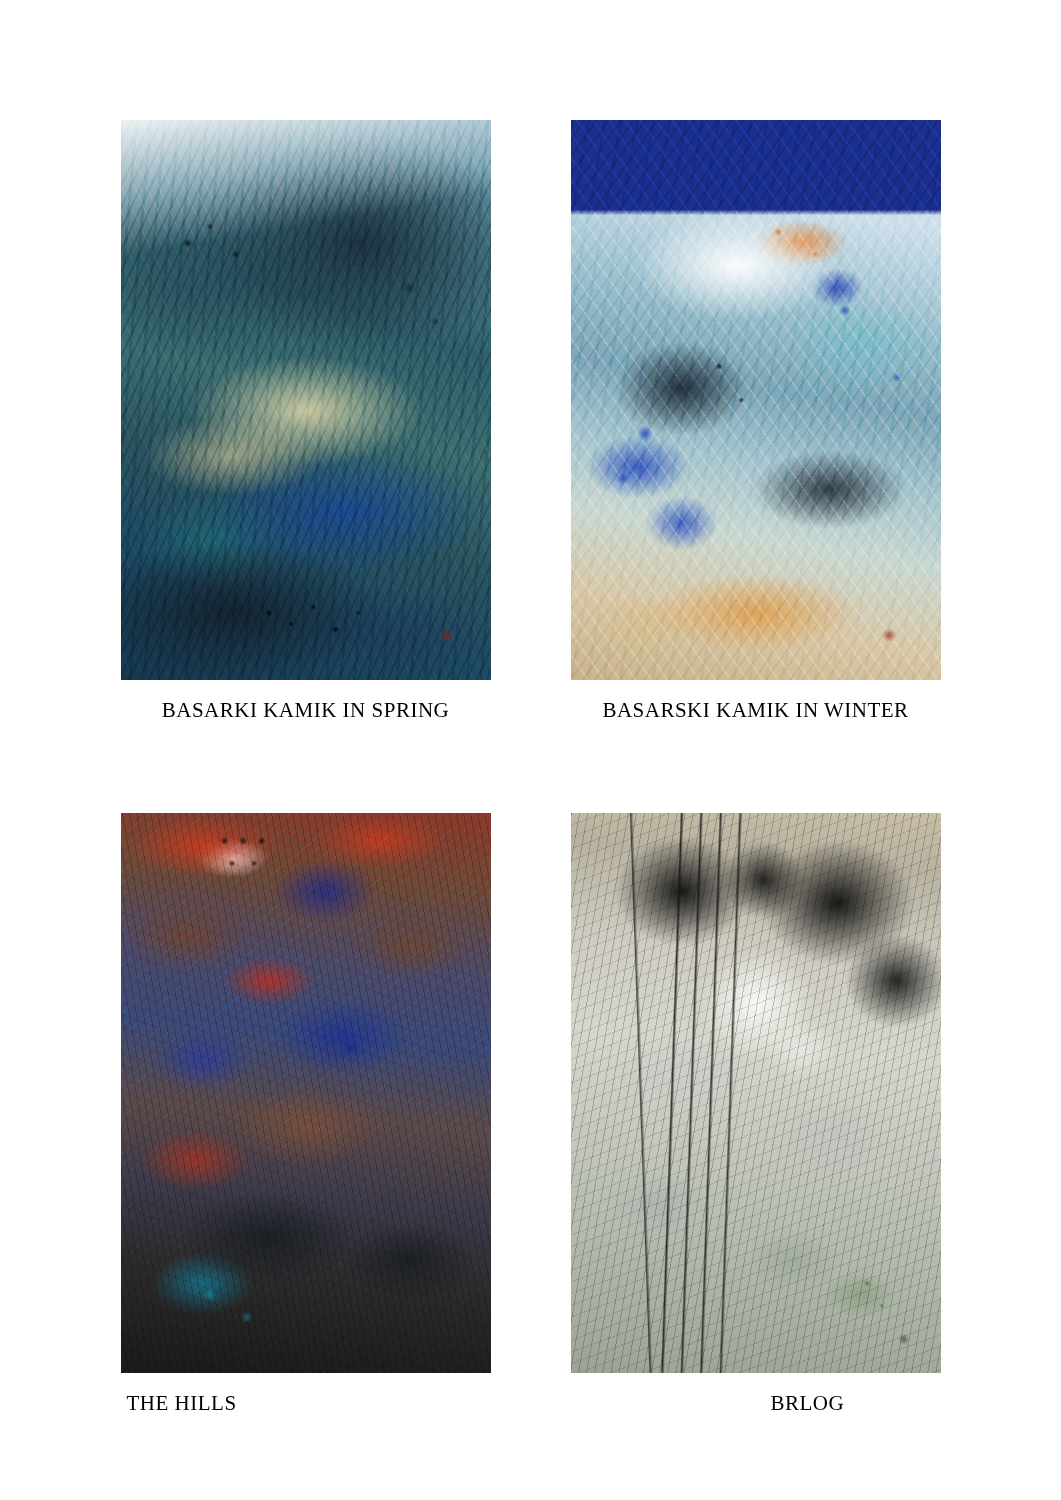Basarki Kamik in Spring
Basarski Kamik in Winter
The Hills
Brlog